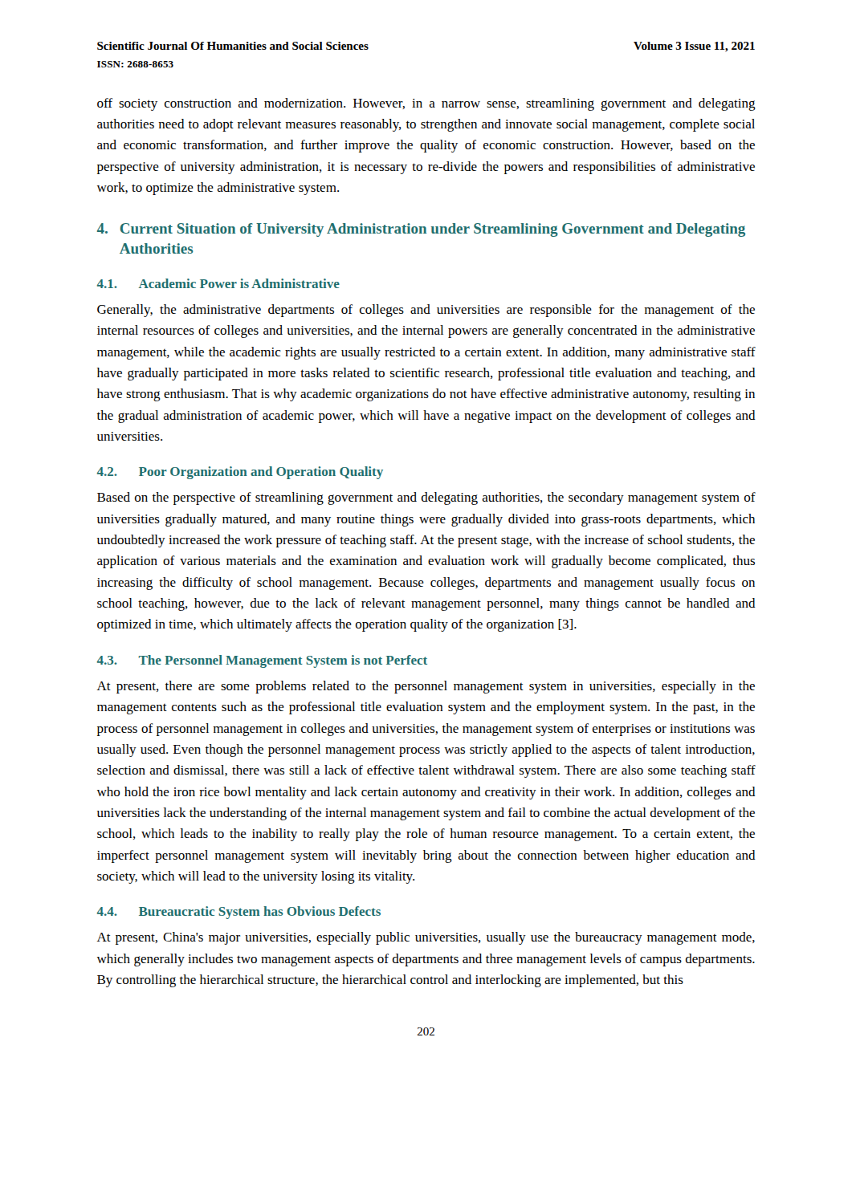Scientific Journal Of Humanities and Social Sciences
Volume 3 Issue 11, 2021
ISSN: 2688-8653
off society construction and modernization. However, in a narrow sense, streamlining government and delegating authorities need to adopt relevant measures reasonably, to strengthen and innovate social management, complete social and economic transformation, and further improve the quality of economic construction. However, based on the perspective of university administration, it is necessary to re-divide the powers and responsibilities of administrative work, to optimize the administrative system.
4. Current Situation of University Administration under Streamlining Government and Delegating Authorities
4.1. Academic Power is Administrative
Generally, the administrative departments of colleges and universities are responsible for the management of the internal resources of colleges and universities, and the internal powers are generally concentrated in the administrative management, while the academic rights are usually restricted to a certain extent. In addition, many administrative staff have gradually participated in more tasks related to scientific research, professional title evaluation and teaching, and have strong enthusiasm. That is why academic organizations do not have effective administrative autonomy, resulting in the gradual administration of academic power, which will have a negative impact on the development of colleges and universities.
4.2. Poor Organization and Operation Quality
Based on the perspective of streamlining government and delegating authorities, the secondary management system of universities gradually matured, and many routine things were gradually divided into grass-roots departments, which undoubtedly increased the work pressure of teaching staff. At the present stage, with the increase of school students, the application of various materials and the examination and evaluation work will gradually become complicated, thus increasing the difficulty of school management. Because colleges, departments and management usually focus on school teaching, however, due to the lack of relevant management personnel, many things cannot be handled and optimized in time, which ultimately affects the operation quality of the organization [3].
4.3. The Personnel Management System is not Perfect
At present, there are some problems related to the personnel management system in universities, especially in the management contents such as the professional title evaluation system and the employment system. In the past, in the process of personnel management in colleges and universities, the management system of enterprises or institutions was usually used. Even though the personnel management process was strictly applied to the aspects of talent introduction, selection and dismissal, there was still a lack of effective talent withdrawal system. There are also some teaching staff who hold the iron rice bowl mentality and lack certain autonomy and creativity in their work. In addition, colleges and universities lack the understanding of the internal management system and fail to combine the actual development of the school, which leads to the inability to really play the role of human resource management. To a certain extent, the imperfect personnel management system will inevitably bring about the connection between higher education and society, which will lead to the university losing its vitality.
4.4. Bureaucratic System has Obvious Defects
At present, China's major universities, especially public universities, usually use the bureaucracy management mode, which generally includes two management aspects of departments and three management levels of campus departments. By controlling the hierarchical structure, the hierarchical control and interlocking are implemented, but this
202